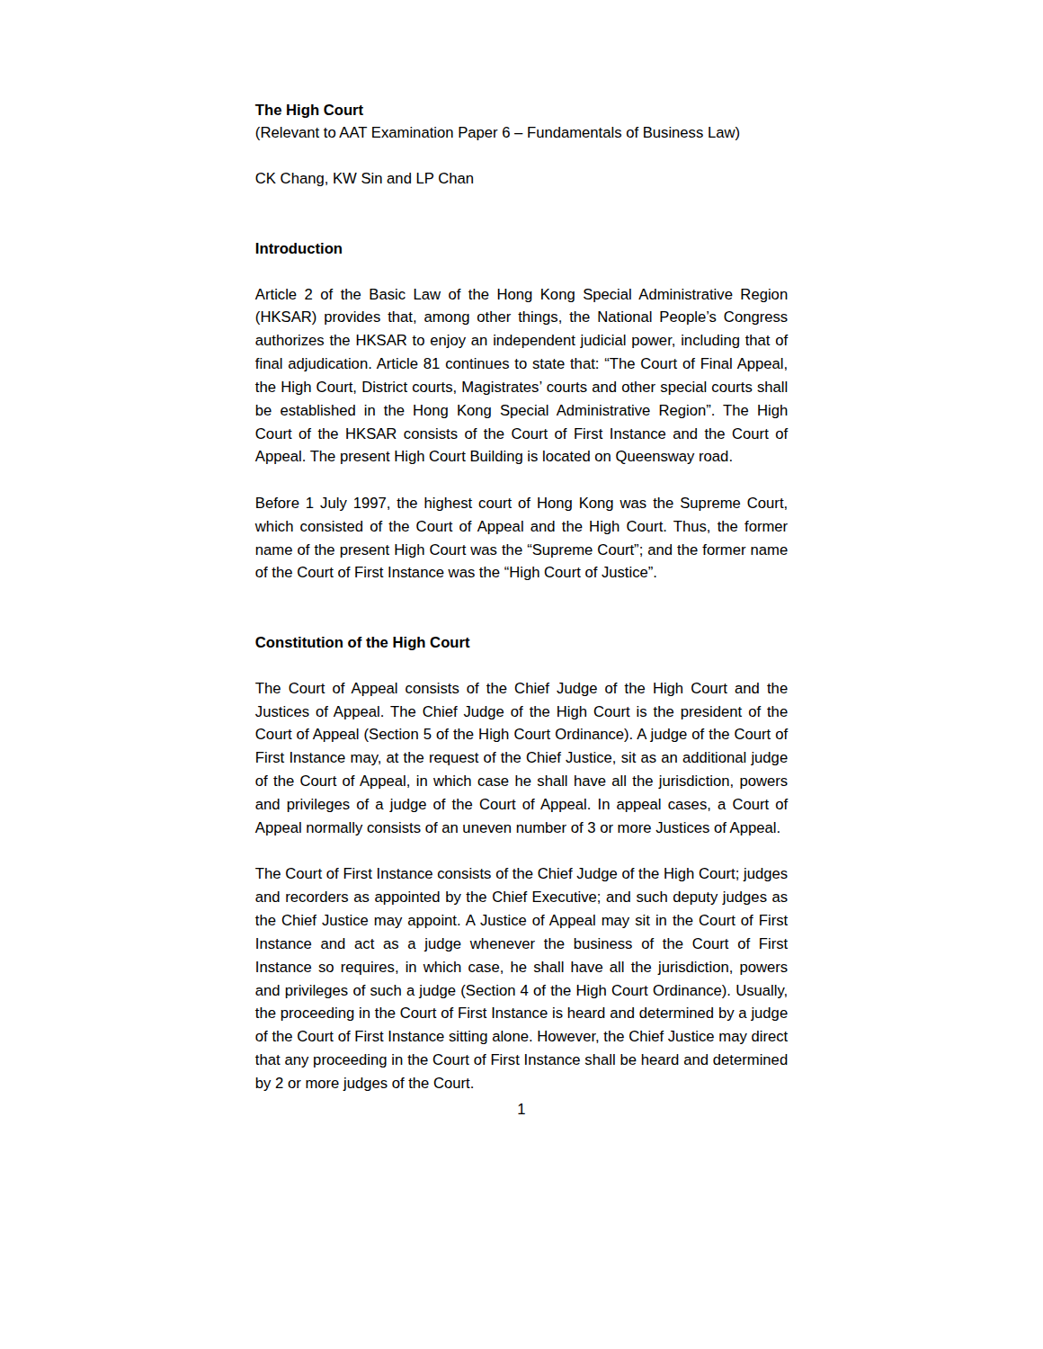The High Court
(Relevant to AAT Examination Paper 6 – Fundamentals of Business Law)
CK Chang, KW Sin and LP Chan
Introduction
Article 2 of the Basic Law of the Hong Kong Special Administrative Region (HKSAR) provides that, among other things, the National People’s Congress authorizes the HKSAR to enjoy an independent judicial power, including that of final adjudication. Article 81 continues to state that: “The Court of Final Appeal, the High Court, District courts, Magistrates’ courts and other special courts shall be established in the Hong Kong Special Administrative Region”. The High Court of the HKSAR consists of the Court of First Instance and the Court of Appeal. The present High Court Building is located on Queensway road.
Before 1 July 1997, the highest court of Hong Kong was the Supreme Court, which consisted of the Court of Appeal and the High Court. Thus, the former name of the present High Court was the “Supreme Court”; and the former name of the Court of First Instance was the “High Court of Justice”.
Constitution of the High Court
The Court of Appeal consists of the Chief Judge of the High Court and the Justices of Appeal. The Chief Judge of the High Court is the president of the Court of Appeal (Section 5 of the High Court Ordinance). A judge of the Court of First Instance may, at the request of the Chief Justice, sit as an additional judge of the Court of Appeal, in which case he shall have all the jurisdiction, powers and privileges of a judge of the Court of Appeal. In appeal cases, a Court of Appeal normally consists of an uneven number of 3 or more Justices of Appeal.
The Court of First Instance consists of the Chief Judge of the High Court; judges and recorders as appointed by the Chief Executive; and such deputy judges as the Chief Justice may appoint. A Justice of Appeal may sit in the Court of First Instance and act as a judge whenever the business of the Court of First Instance so requires, in which case, he shall have all the jurisdiction, powers and privileges of such a judge (Section 4 of the High Court Ordinance). Usually, the proceeding in the Court of First Instance is heard and determined by a judge of the Court of First Instance sitting alone. However, the Chief Justice may direct that any proceeding in the Court of First Instance shall be heard and determined by 2 or more judges of the Court.
1